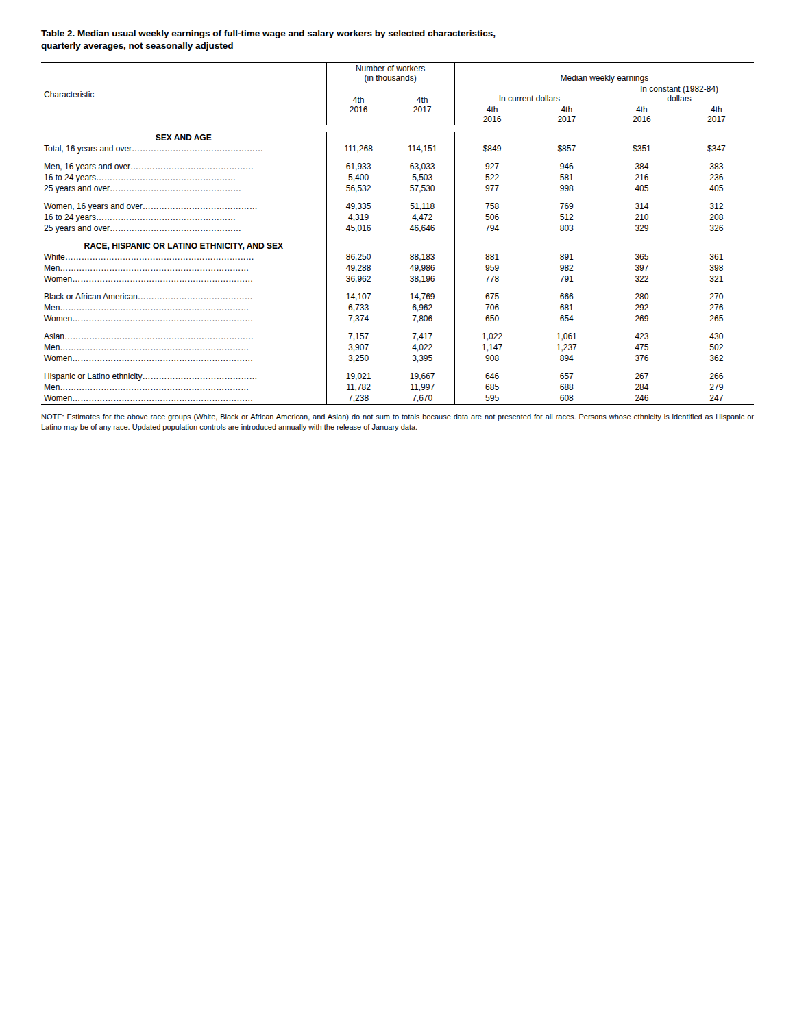Table 2. Median usual weekly earnings of full-time wage and salary workers by selected characteristics,
quarterly averages, not seasonally adjusted
| Characteristic | Number of workers (in thousands) | Median weekly earnings |
| --- | --- | --- |
| 4th 2016 | 4th 2017 | In current dollars | In constant (1982-84) dollars |
| 4th 2016 | 4th 2017 | 4th 2016 | 4th 2017 |
| SEX AND AGE | | | | | | |
| Total, 16 years and over………………………………………… | 111,268 | 114,151 | $849 | $857 | $351 | $347 |
| Men, 16 years and over……………………………………… | 61,933 | 63,033 | 927 | 946 | 384 | 383 |
| 16 to 24 years…………………………………………… | 5,400 | 5,503 | 522 | 581 | 216 | 236 |
| 25 years and over………………………………………… | 56,532 | 57,530 | 977 | 998 | 405 | 405 |
| Women, 16 years and over…………………………………… | 49,335 | 51,118 | 758 | 769 | 314 | 312 |
| 16 to 24 years…………………………………………… | 4,319 | 4,472 | 506 | 512 | 210 | 208 |
| 25 years and over………………………………………… | 45,016 | 46,646 | 794 | 803 | 329 | 326 |
| RACE, HISPANIC OR LATINO ETHNICITY, AND SEX | | | | | | |
| White…………………………………………………………… | 86,250 | 88,183 | 881 | 891 | 365 | 361 |
| Men…………………………………………………………… | 49,288 | 49,986 | 959 | 982 | 397 | 398 |
| Women………………………………………………………… | 36,962 | 38,196 | 778 | 791 | 322 | 321 |
| Black or African American…………………………………… | 14,107 | 14,769 | 675 | 666 | 280 | 270 |
| Men…………………………………………………………… | 6,733 | 6,962 | 706 | 681 | 292 | 276 |
| Women………………………………………………………… | 7,374 | 7,806 | 650 | 654 | 269 | 265 |
| Asian…………………………………………………………… | 7,157 | 7,417 | 1,022 | 1,061 | 423 | 430 |
| Men…………………………………………………………… | 3,907 | 4,022 | 1,147 | 1,237 | 475 | 502 |
| Women………………………………………………………… | 3,250 | 3,395 | 908 | 894 | 376 | 362 |
| Hispanic or Latino ethnicity…………………………………… | 19,021 | 19,667 | 646 | 657 | 267 | 266 |
| Men…………………………………………………………… | 11,782 | 11,997 | 685 | 688 | 284 | 279 |
| Women………………………………………………………… | 7,238 | 7,670 | 595 | 608 | 246 | 247 |
NOTE: Estimates for the above race groups (White, Black or African American, and Asian) do not sum to totals because data are not presented for all races. Persons whose ethnicity is identified as Hispanic or Latino may be of any race. Updated population controls are introduced annually with the release of January data.